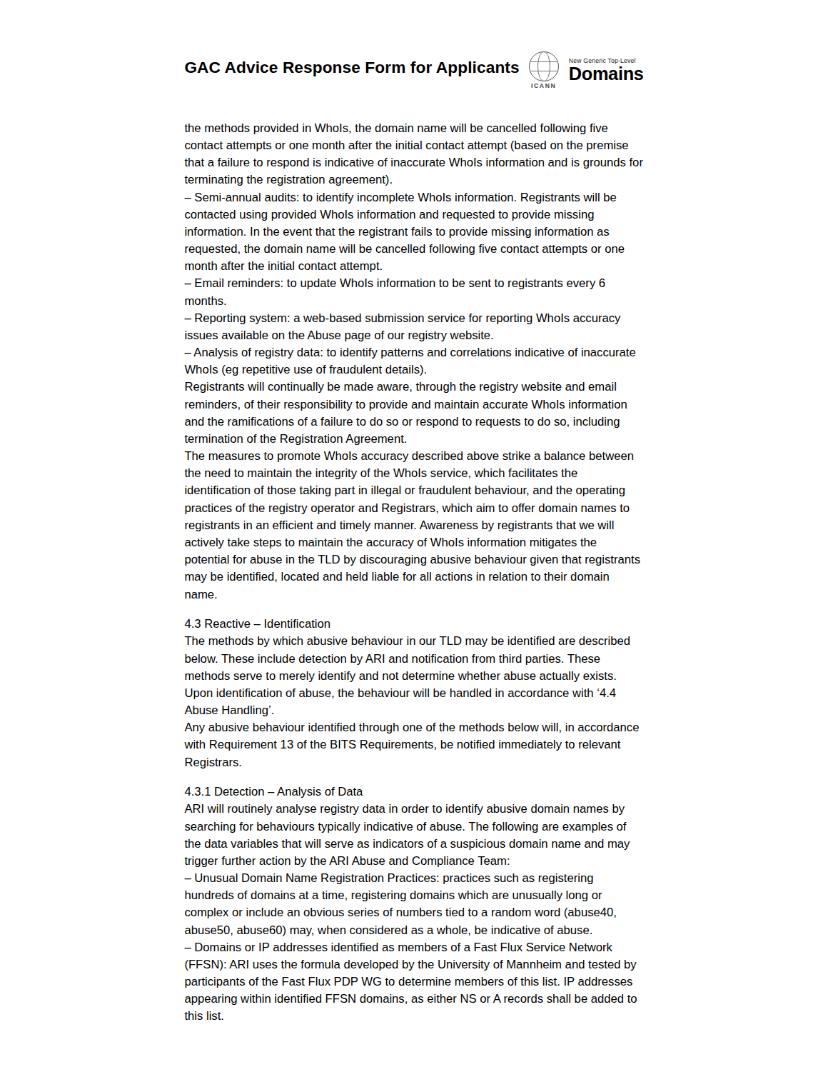GAC Advice Response Form for Applicants
ICANN
New Generic Top-Level Domains
the methods provided in WhoIs, the domain name will be cancelled following five contact attempts or one month after the initial contact attempt (based on the premise that a failure to respond is indicative of inaccurate WhoIs information and is grounds for terminating the registration agreement).
– Semi-annual audits: to identify incomplete WhoIs information. Registrants will be contacted using provided WhoIs information and requested to provide missing information. In the event that the registrant fails to provide missing information as requested, the domain name will be cancelled following five contact attempts or one month after the initial contact attempt.
– Email reminders: to update WhoIs information to be sent to registrants every 6 months.
– Reporting system: a web-based submission service for reporting WhoIs accuracy issues available on the Abuse page of our registry website.
– Analysis of registry data: to identify patterns and correlations indicative of inaccurate WhoIs (eg repetitive use of fraudulent details).
Registrants will continually be made aware, through the registry website and email reminders, of their responsibility to provide and maintain accurate WhoIs information and the ramifications of a failure to do so or respond to requests to do so, including termination of the Registration Agreement.
The measures to promote WhoIs accuracy described above strike a balance between the need to maintain the integrity of the WhoIs service, which facilitates the identification of those taking part in illegal or fraudulent behaviour, and the operating practices of the registry operator and Registrars, which aim to offer domain names to registrants in an efficient and timely manner. Awareness by registrants that we will actively take steps to maintain the accuracy of WhoIs information mitigates the potential for abuse in the TLD by discouraging abusive behaviour given that registrants may be identified, located and held liable for all actions in relation to their domain name.
4.3 Reactive – Identification
The methods by which abusive behaviour in our TLD may be identified are described below. These include detection by ARI and notification from third parties. These methods serve to merely identify and not determine whether abuse actually exists. Upon identification of abuse, the behaviour will be handled in accordance with ‘4.4 Abuse Handling’.
Any abusive behaviour identified through one of the methods below will, in accordance with Requirement 13 of the BITS Requirements, be notified immediately to relevant Registrars.
4.3.1 Detection – Analysis of Data
ARI will routinely analyse registry data in order to identify abusive domain names by searching for behaviours typically indicative of abuse. The following are examples of the data variables that will serve as indicators of a suspicious domain name and may trigger further action by the ARI Abuse and Compliance Team:
– Unusual Domain Name Registration Practices: practices such as registering hundreds of domains at a time, registering domains which are unusually long or complex or include an obvious series of numbers tied to a random word (abuse40, abuse50, abuse60) may, when considered as a whole, be indicative of abuse.
– Domains or IP addresses identified as members of a Fast Flux Service Network (FFSN): ARI uses the formula developed by the University of Mannheim and tested by participants of the Fast Flux PDP WG to determine members of this list. IP addresses appearing within identified FFSN domains, as either NS or A records shall be added to this list.